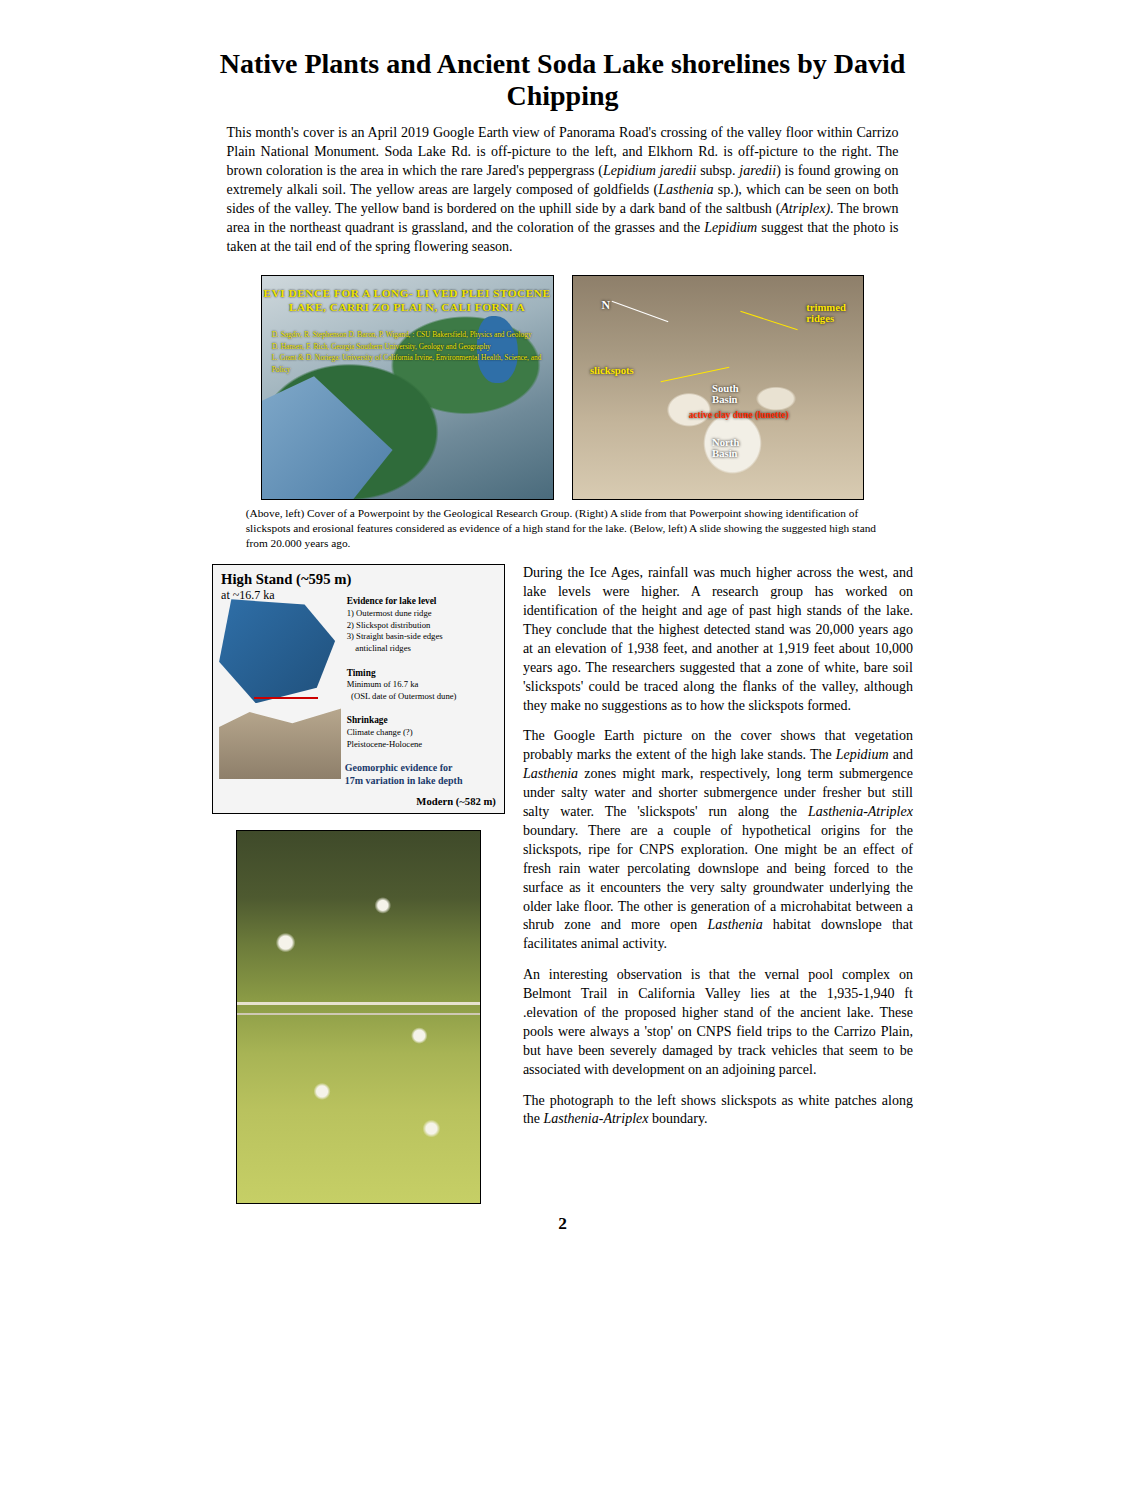Native Plants and Ancient Soda Lake shorelines by David Chipping
This month's cover is an April 2019 Google Earth view of Panorama Road's crossing of the valley floor within Carrizo Plain National Monument. Soda Lake Rd. is off-picture to the left, and Elkhorn Rd. is off-picture to the right. The brown coloration is the area in which the rare Jared's peppergrass (Lepidium jaredii subsp. jaredii) is found growing on extremely alkali soil. The yellow areas are largely composed of goldfields (Lasthenia sp.), which can be seen on both sides of the valley. The yellow band is bordered on the uphill side by a dark band of the saltbush (Atriplex). The brown area in the northeast quadrant is grassland, and the coloration of the grasses and the Lepidium suggest that the photo is taken at the tail end of the spring flowering season.
EVI DENCE FOR A LONG- LI VED PLEI STOCENE
LAKE, CARRI ZO PLAI N, CALI FORNI A
D. Sagdiv, R. Stephenson D. Baron, P. Wigand, : CSU Bakersfield, Physics and Geology
D. Hansen, F. Rich, Georgia Southern University, Geology and Geography
L. Grant & D. Noriega: University of California Irvine, Environmental Health, Science, and Policy
N
trimmed
ridges
slickspots
South
Basin
active clay dune (lunette)
North
Basin
(Above, left) Cover of a Powerpoint by the Geological Research Group. (Right) A slide from that Powerpoint showing identification of slickspots and erosional features considered as evidence of a high stand for the lake. (Below, left) A slide showing the suggested high stand from 20.000 years ago.
High Stand (~595 m)
at ~16.7 ka
Evidence for lake level
1) Outermost dune ridge
2) Slickspot distribution
3) Straight basin-side edges
anticlinal ridges
Timing
Minimum of 16.7 ka
(OSL date of Outermost dune)
Shrinkage
Climate change (?)
Pleistocene-Holocene
Geomorphic evidence for
17m variation in lake depth
Modern (~582 m)
During the Ice Ages, rainfall was much higher across the west, and lake levels were higher. A research group has worked on identification of the height and age of past high stands of the lake. They conclude that the highest detected stand was 20,000 years ago at an elevation of 1,938 feet, and another at 1,919 feet about 10,000 years ago. The researchers suggested that a zone of white, bare soil 'slickspots' could be traced along the flanks of the valley, although they make no suggestions as to how the slickspots formed.
The Google Earth picture on the cover shows that vegetation probably marks the extent of the high lake stands. The Lepidium and Lasthenia zones might mark, respectively, long term submergence under salty water and shorter submergence under fresher but still salty water. The 'slickspots' run along the Lasthenia-Atriplex boundary. There are a couple of hypothetical origins for the slickspots, ripe for CNPS exploration. One might be an effect of fresh rain water percolating downslope and being forced to the surface as it encounters the very salty groundwater underlying the older lake floor. The other is generation of a microhabitat between a shrub zone and more open Lasthenia habitat downslope that facilitates animal activity.
An interesting observation is that the vernal pool complex on Belmont Trail in California Valley lies at the 1,935-1,940 ft .elevation of the proposed higher stand of the ancient lake. These pools were always a 'stop' on CNPS field trips to the Carrizo Plain, but have been severely damaged by track vehicles that seem to be associated with development on an adjoining parcel.
The photograph to the left shows slickspots as white patches along the Lasthenia-Atriplex boundary.
2